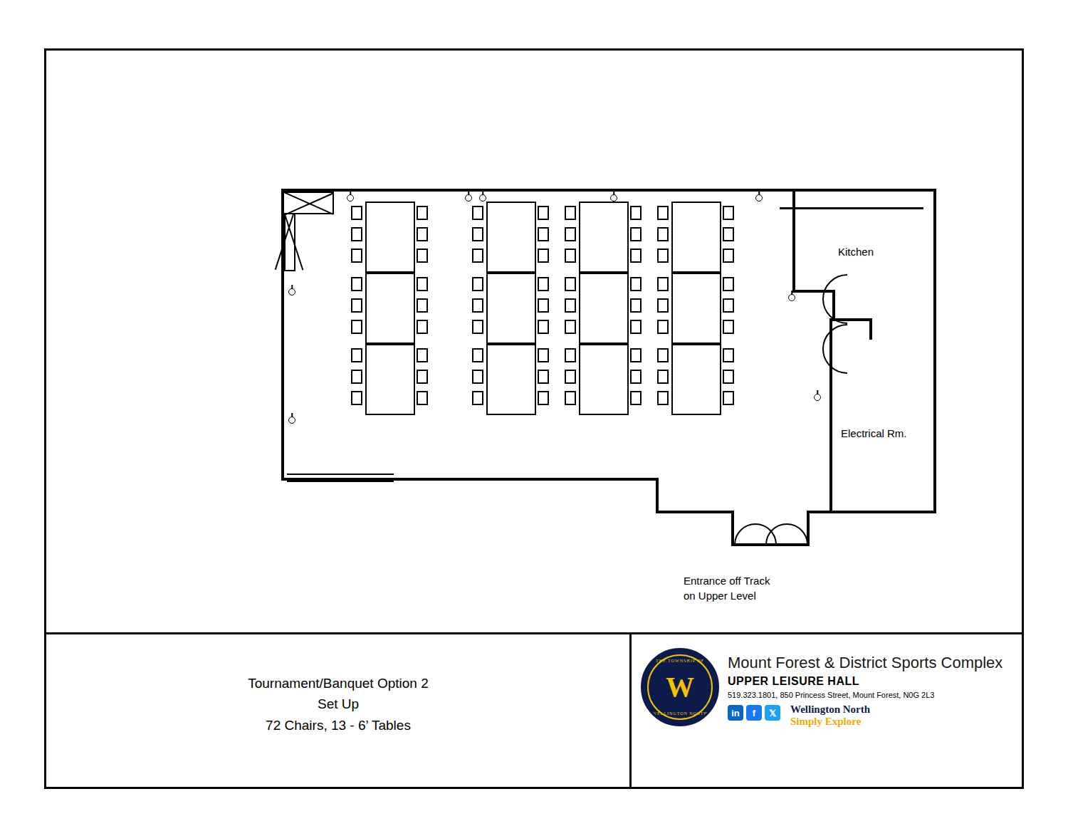Kitchen
Electrical Rm.
Entrance off Track
on Upper Level
Tournament/Banquet Option 2
Set Up
72 Chairs, 13 - 6’ Tables
THE TOWNSHIP OF
W
WELLINGTON NORTH
Mount Forest & District Sports Complex
UPPER LEISURE HALL
519.323.1801, 850 Princess Street, Mount Forest, N0G 2L3
in
f
𝕏
Wellington North
Simply Explore